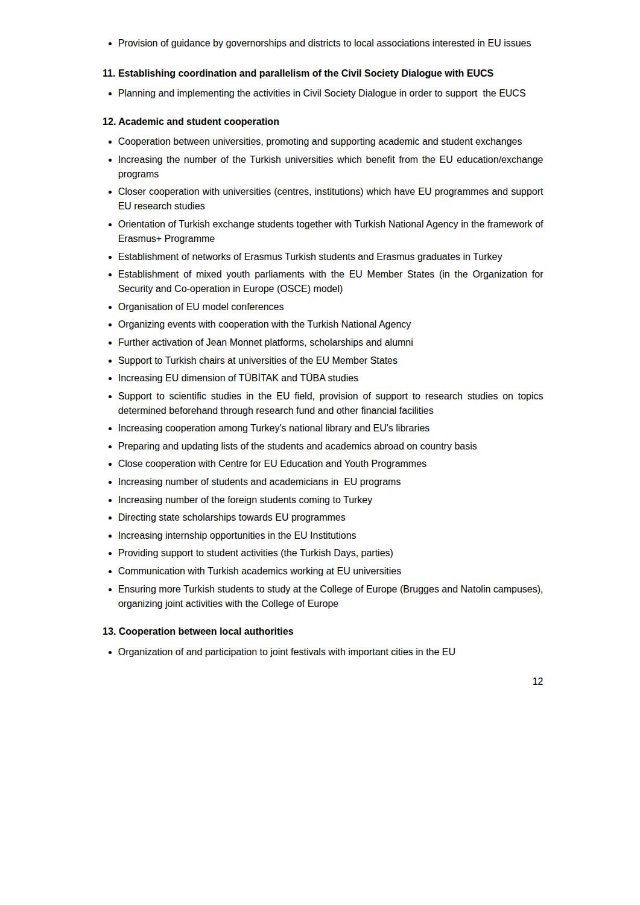Provision of guidance by governorships and districts to local associations interested in EU issues
11. Establishing coordination and parallelism of the Civil Society Dialogue with EUCS
Planning and implementing the activities in Civil Society Dialogue in order to support the EUCS
12. Academic and student cooperation
Cooperation between universities, promoting and supporting academic and student exchanges
Increasing the number of the Turkish universities which benefit from the EU education/exchange programs
Closer cooperation with universities (centres, institutions) which have EU programmes and support EU research studies
Orientation of Turkish exchange students together with Turkish National Agency in the framework of Erasmus+ Programme
Establishment of networks of Erasmus Turkish students and Erasmus graduates in Turkey
Establishment of mixed youth parliaments with the EU Member States (in the Organization for Security and Co-operation in Europe (OSCE) model)
Organisation of EU model conferences
Organizing events with cooperation with the Turkish National Agency
Further activation of Jean Monnet platforms, scholarships and alumni
Support to Turkish chairs at universities of the EU Member States
Increasing EU dimension of TÜBİTAK and TÜBA studies
Support to scientific studies in the EU field, provision of support to research studies on topics determined beforehand through research fund and other financial facilities
Increasing cooperation among Turkey's national library and EU's libraries
Preparing and updating lists of the students and academics abroad on country basis
Close cooperation with Centre for EU Education and Youth Programmes
Increasing number of students and academicians in EU programs
Increasing number of the foreign students coming to Turkey
Directing state scholarships towards EU programmes
Increasing internship opportunities in the EU Institutions
Providing support to student activities (the Turkish Days, parties)
Communication with Turkish academics working at EU universities
Ensuring more Turkish students to study at the College of Europe (Brugges and Natolin campuses), organizing joint activities with the College of Europe
13. Cooperation between local authorities
Organization of and participation to joint festivals with important cities in the EU
12